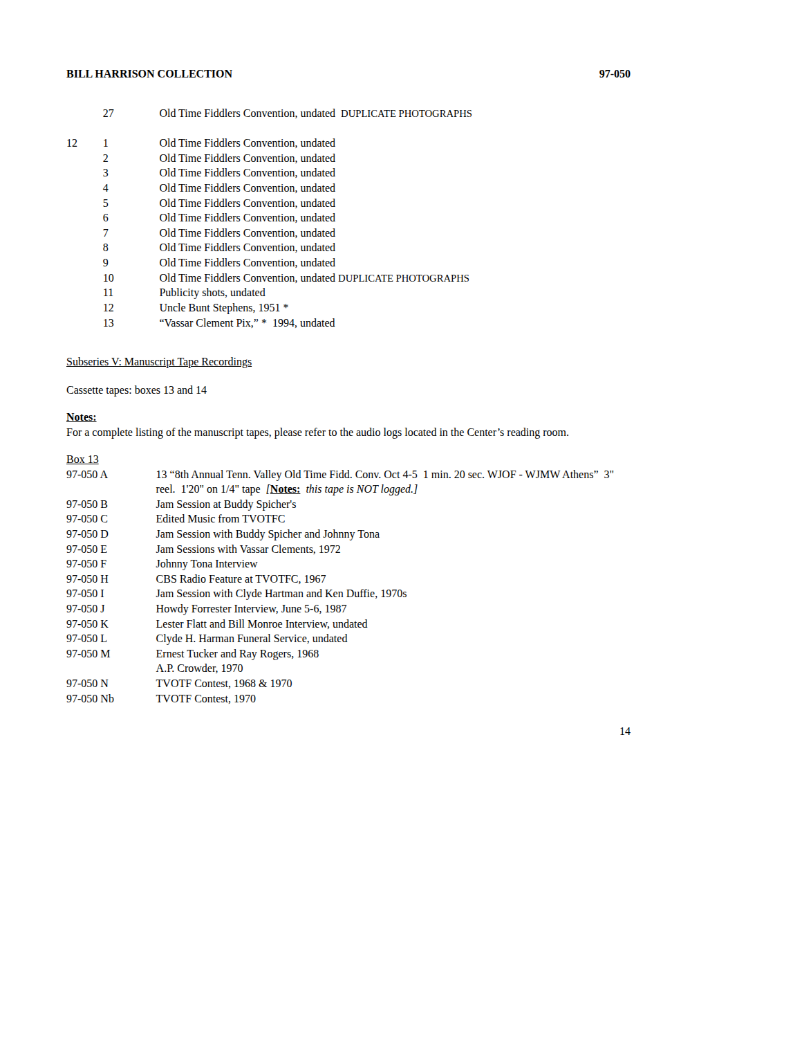BILL HARRISON COLLECTION 97-050
| | 27 | Old Time Fiddlers Convention, undated DUPLICATE PHOTOGRAPHS |
| 12 | 1 | Old Time Fiddlers Convention, undated |
| | 2 | Old Time Fiddlers Convention, undated |
| | 3 | Old Time Fiddlers Convention, undated |
| | 4 | Old Time Fiddlers Convention, undated |
| | 5 | Old Time Fiddlers Convention, undated |
| | 6 | Old Time Fiddlers Convention, undated |
| | 7 | Old Time Fiddlers Convention, undated |
| | 8 | Old Time Fiddlers Convention, undated |
| | 9 | Old Time Fiddlers Convention, undated |
| | 10 | Old Time Fiddlers Convention, undated DUPLICATE PHOTOGRAPHS |
| | 11 | Publicity shots, undated |
| | 12 | Uncle Bunt Stephens, 1951 * |
| | 13 | “Vassar Clement Pix,” * 1994, undated |
Subseries V: Manuscript Tape Recordings
Cassette tapes: boxes 13 and 14
Notes:
For a complete listing of the manuscript tapes, please refer to the audio logs located in the Center’s reading room.
Box 13
| 97-050 A | 13 “8th Annual Tenn. Valley Old Time Fidd. Conv. Oct 4-5 1 min. 20 sec. WJOF - WJMW Athens” 3" reel. 1'20" on 1/4" tape [ Notes: this tape is NOT logged.] |
| 97-050 B | Jam Session at Buddy Spicher's |
| 97-050 C | Edited Music from TVOTFC |
| 97-050 D | Jam Session with Buddy Spicher and Johnny Tona |
| 97-050 E | Jam Sessions with Vassar Clements, 1972 |
| 97-050 F | Johnny Tona Interview |
| 97-050 H | CBS Radio Feature at TVOTFC, 1967 |
| 97-050 I | Jam Session with Clyde Hartman and Ken Duffie, 1970s |
| 97-050 J | Howdy Forrester Interview, June 5-6, 1987 |
| 97-050 K | Lester Flatt and Bill Monroe Interview, undated |
| 97-050 L | Clyde H. Harman Funeral Service, undated |
| 97-050 M | Ernest Tucker and Ray Rogers, 1968 |
| | A.P. Crowder, 1970 |
| 97-050 N | TVOTF Contest, 1968 & 1970 |
| 97-050 Nb | TVOTF Contest, 1970 |
14